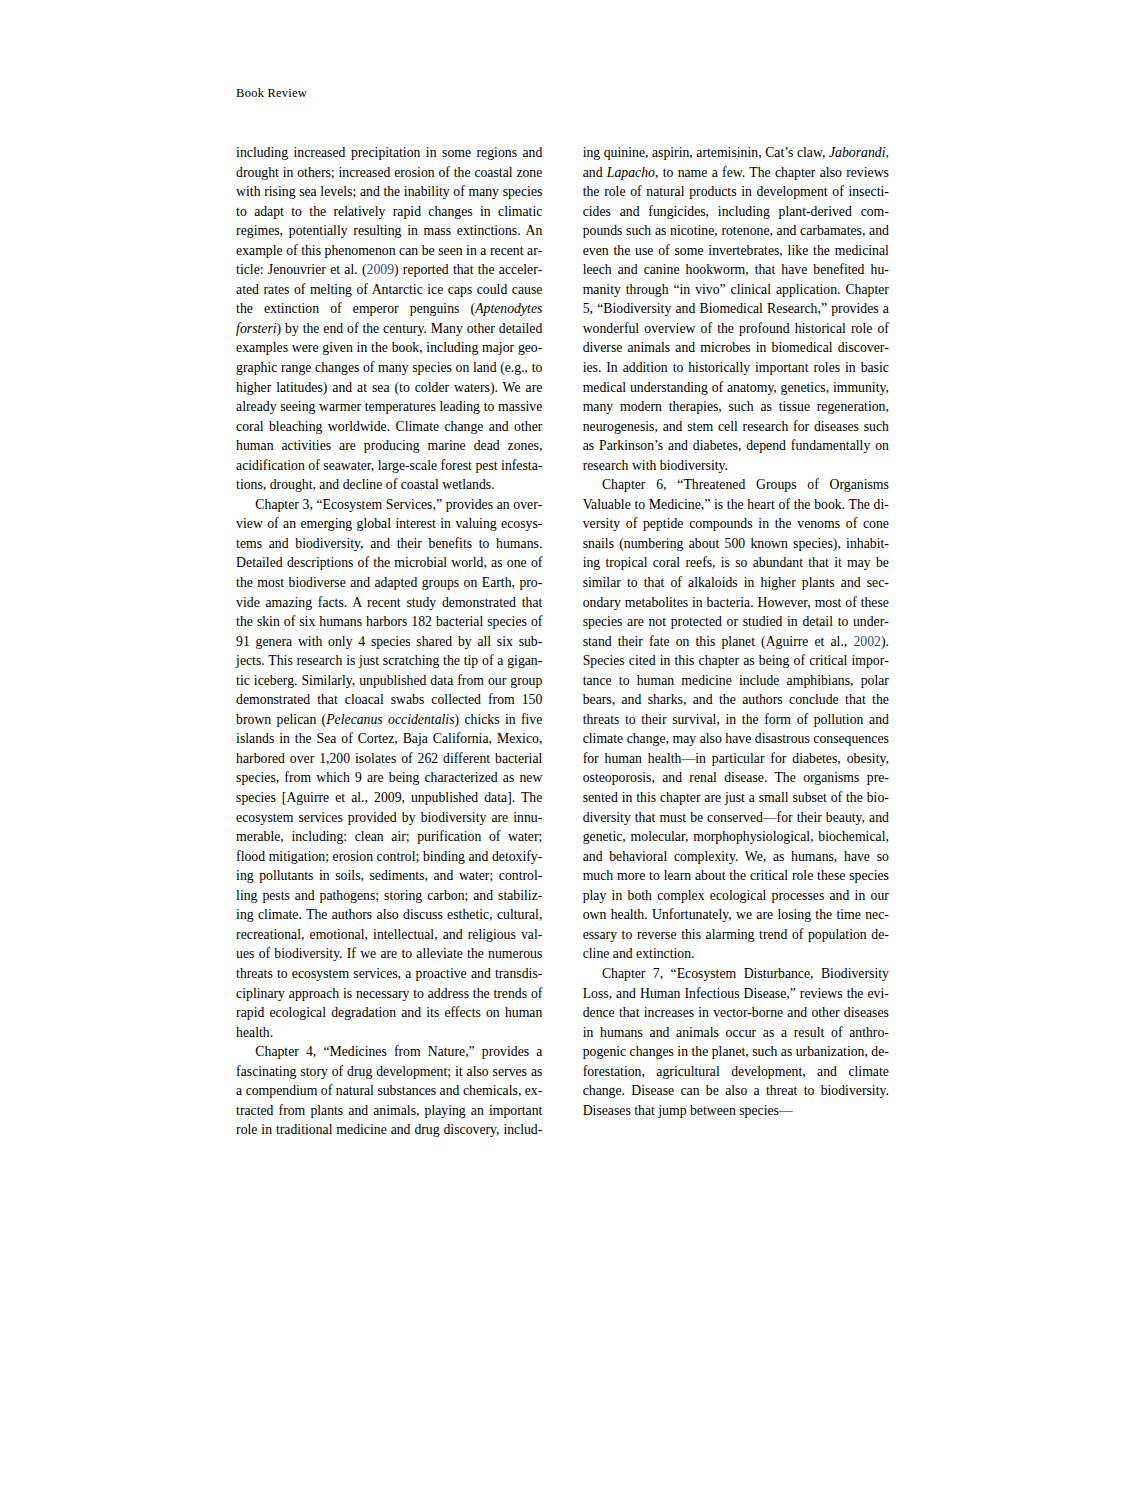Book Review
including increased precipitation in some regions and drought in others; increased erosion of the coastal zone with rising sea levels; and the inability of many species to adapt to the relatively rapid changes in climatic regimes, potentially resulting in mass extinctions. An example of this phenomenon can be seen in a recent article: Jenouvrier et al. (2009) reported that the accelerated rates of melting of Antarctic ice caps could cause the extinction of emperor penguins (Aptenodytes forsteri) by the end of the century. Many other detailed examples were given in the book, including major geographic range changes of many species on land (e.g., to higher latitudes) and at sea (to colder waters). We are already seeing warmer temperatures leading to massive coral bleaching worldwide. Climate change and other human activities are producing marine dead zones, acidification of seawater, large-scale forest pest infestations, drought, and decline of coastal wetlands.
Chapter 3, “Ecosystem Services,” provides an overview of an emerging global interest in valuing ecosystems and biodiversity, and their benefits to humans. Detailed descriptions of the microbial world, as one of the most biodiverse and adapted groups on Earth, provide amazing facts. A recent study demonstrated that the skin of six humans harbors 182 bacterial species of 91 genera with only 4 species shared by all six subjects. This research is just scratching the tip of a gigantic iceberg. Similarly, unpublished data from our group demonstrated that cloacal swabs collected from 150 brown pelican (Pelecanus occidentalis) chicks in five islands in the Sea of Cortez, Baja California, Mexico, harbored over 1,200 isolates of 262 different bacterial species, from which 9 are being characterized as new species [Aguirre et al., 2009, unpublished data]. The ecosystem services provided by biodiversity are innumerable, including: clean air; purification of water; flood mitigation; erosion control; binding and detoxifying pollutants in soils, sediments, and water; controlling pests and pathogens; storing carbon; and stabilizing climate. The authors also discuss esthetic, cultural, recreational, emotional, intellectual, and religious values of biodiversity. If we are to alleviate the numerous threats to ecosystem services, a proactive and transdisciplinary approach is necessary to address the trends of rapid ecological degradation and its effects on human health.
Chapter 4, “Medicines from Nature,” provides a fascinating story of drug development; it also serves as a compendium of natural substances and chemicals, extracted from plants and animals, playing an important role in traditional medicine and drug discovery, including quinine, aspirin, artemisinin, Cat’s claw, Jaborandi, and Lapacho, to name a few. The chapter also reviews the role of natural products in development of insecticides and fungicides, including plant-derived compounds such as nicotine, rotenone, and carbamates, and even the use of some invertebrates, like the medicinal leech and canine hookworm, that have benefited humanity through “in vivo” clinical application. Chapter 5, “Biodiversity and Biomedical Research,” provides a wonderful overview of the profound historical role of diverse animals and microbes in biomedical discoveries. In addition to historically important roles in basic medical understanding of anatomy, genetics, immunity, many modern therapies, such as tissue regeneration, neurogenesis, and stem cell research for diseases such as Parkinson’s and diabetes, depend fundamentally on research with biodiversity.
Chapter 6, “Threatened Groups of Organisms Valuable to Medicine,” is the heart of the book. The diversity of peptide compounds in the venoms of cone snails (numbering about 500 known species), inhabiting tropical coral reefs, is so abundant that it may be similar to that of alkaloids in higher plants and secondary metabolites in bacteria. However, most of these species are not protected or studied in detail to understand their fate on this planet (Aguirre et al., 2002). Species cited in this chapter as being of critical importance to human medicine include amphibians, polar bears, and sharks, and the authors conclude that the threats to their survival, in the form of pollution and climate change, may also have disastrous consequences for human health—in particular for diabetes, obesity, osteoporosis, and renal disease. The organisms presented in this chapter are just a small subset of the biodiversity that must be conserved—for their beauty, and genetic, molecular, morphophysiological, biochemical, and behavioral complexity. We, as humans, have so much more to learn about the critical role these species play in both complex ecological processes and in our own health. Unfortunately, we are losing the time necessary to reverse this alarming trend of population decline and extinction.
Chapter 7, “Ecosystem Disturbance, Biodiversity Loss, and Human Infectious Disease,” reviews the evidence that increases in vector-borne and other diseases in humans and animals occur as a result of anthropogenic changes in the planet, such as urbanization, deforestation, agricultural development, and climate change. Disease can be also a threat to biodiversity. Diseases that jump between species—